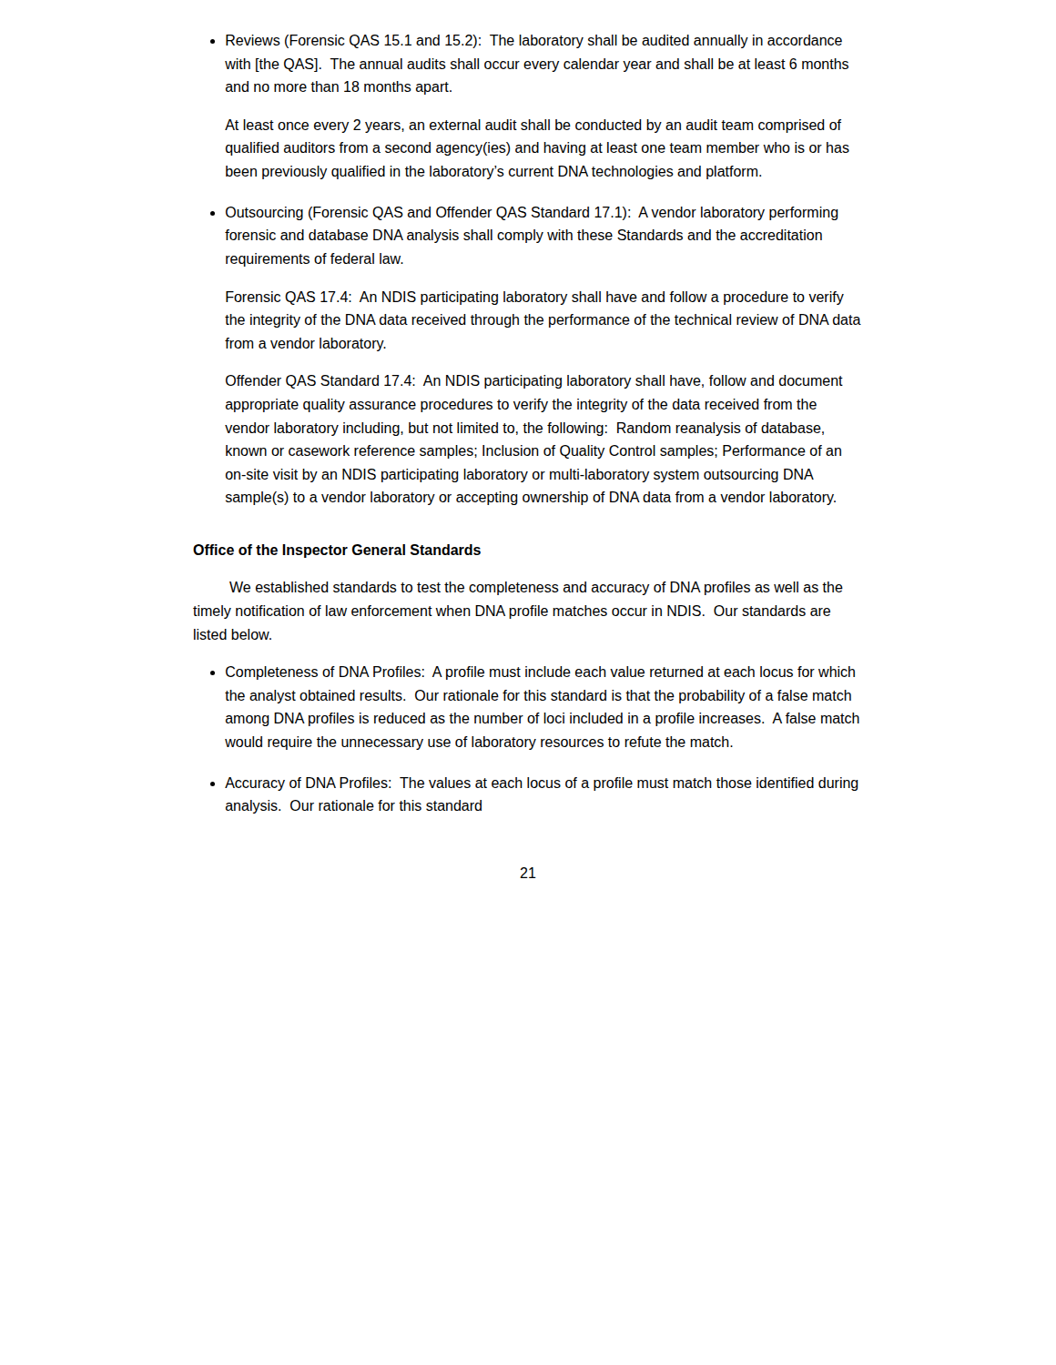Reviews (Forensic QAS 15.1 and 15.2): The laboratory shall be audited annually in accordance with [the QAS]. The annual audits shall occur every calendar year and shall be at least 6 months and no more than 18 months apart.
At least once every 2 years, an external audit shall be conducted by an audit team comprised of qualified auditors from a second agency(ies) and having at least one team member who is or has been previously qualified in the laboratory’s current DNA technologies and platform.
Outsourcing (Forensic QAS and Offender QAS Standard 17.1): A vendor laboratory performing forensic and database DNA analysis shall comply with these Standards and the accreditation requirements of federal law.
Forensic QAS 17.4: An NDIS participating laboratory shall have and follow a procedure to verify the integrity of the DNA data received through the performance of the technical review of DNA data from a vendor laboratory.
Offender QAS Standard 17.4: An NDIS participating laboratory shall have, follow and document appropriate quality assurance procedures to verify the integrity of the data received from the vendor laboratory including, but not limited to, the following: Random reanalysis of database, known or casework reference samples; Inclusion of Quality Control samples; Performance of an on-site visit by an NDIS participating laboratory or multi-laboratory system outsourcing DNA sample(s) to a vendor laboratory or accepting ownership of DNA data from a vendor laboratory.
Office of the Inspector General Standards
We established standards to test the completeness and accuracy of DNA profiles as well as the timely notification of law enforcement when DNA profile matches occur in NDIS. Our standards are listed below.
Completeness of DNA Profiles: A profile must include each value returned at each locus for which the analyst obtained results. Our rationale for this standard is that the probability of a false match among DNA profiles is reduced as the number of loci included in a profile increases. A false match would require the unnecessary use of laboratory resources to refute the match.
Accuracy of DNA Profiles: The values at each locus of a profile must match those identified during analysis. Our rationale for this standard
21